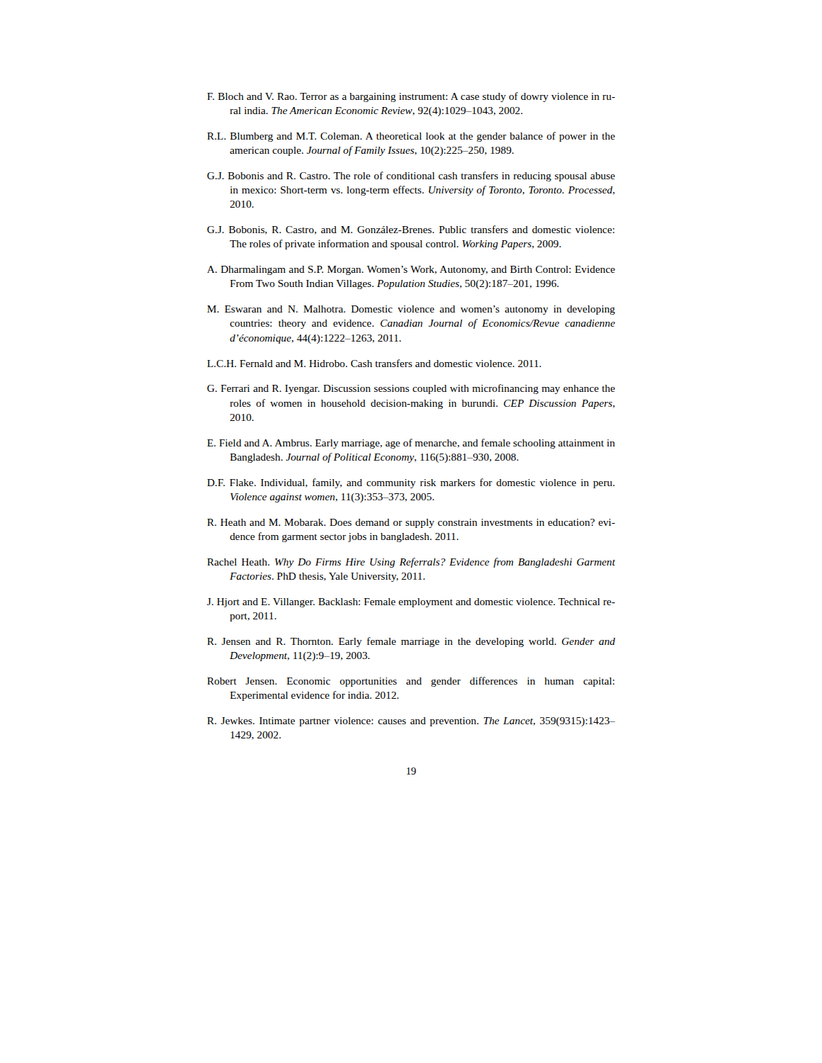F. Bloch and V. Rao. Terror as a bargaining instrument: A case study of dowry violence in rural india. The American Economic Review, 92(4):1029–1043, 2002.
R.L. Blumberg and M.T. Coleman. A theoretical look at the gender balance of power in the american couple. Journal of Family Issues, 10(2):225–250, 1989.
G.J. Bobonis and R. Castro. The role of conditional cash transfers in reducing spousal abuse in mexico: Short-term vs. long-term effects. University of Toronto, Toronto. Processed, 2010.
G.J. Bobonis, R. Castro, and M. González-Brenes. Public transfers and domestic violence: The roles of private information and spousal control. Working Papers, 2009.
A. Dharmalingam and S.P. Morgan. Women’s Work, Autonomy, and Birth Control: Evidence From Two South Indian Villages. Population Studies, 50(2):187–201, 1996.
M. Eswaran and N. Malhotra. Domestic violence and women’s autonomy in developing countries: theory and evidence. Canadian Journal of Economics/Revue canadienne d’économique, 44(4):1222–1263, 2011.
L.C.H. Fernald and M. Hidrobo. Cash transfers and domestic violence. 2011.
G. Ferrari and R. Iyengar. Discussion sessions coupled with microfinancing may enhance the roles of women in household decision-making in burundi. CEP Discussion Papers, 2010.
E. Field and A. Ambrus. Early marriage, age of menarche, and female schooling attainment in Bangladesh. Journal of Political Economy, 116(5):881–930, 2008.
D.F. Flake. Individual, family, and community risk markers for domestic violence in peru. Violence against women, 11(3):353–373, 2005.
R. Heath and M. Mobarak. Does demand or supply constrain investments in education? evidence from garment sector jobs in bangladesh. 2011.
Rachel Heath. Why Do Firms Hire Using Referrals? Evidence from Bangladeshi Garment Factories. PhD thesis, Yale University, 2011.
J. Hjort and E. Villanger. Backlash: Female employment and domestic violence. Technical report, 2011.
R. Jensen and R. Thornton. Early female marriage in the developing world. Gender and Development, 11(2):9–19, 2003.
Robert Jensen. Economic opportunities and gender differences in human capital: Experimental evidence for india. 2012.
R. Jewkes. Intimate partner violence: causes and prevention. The Lancet, 359(9315):1423–1429, 2002.
19